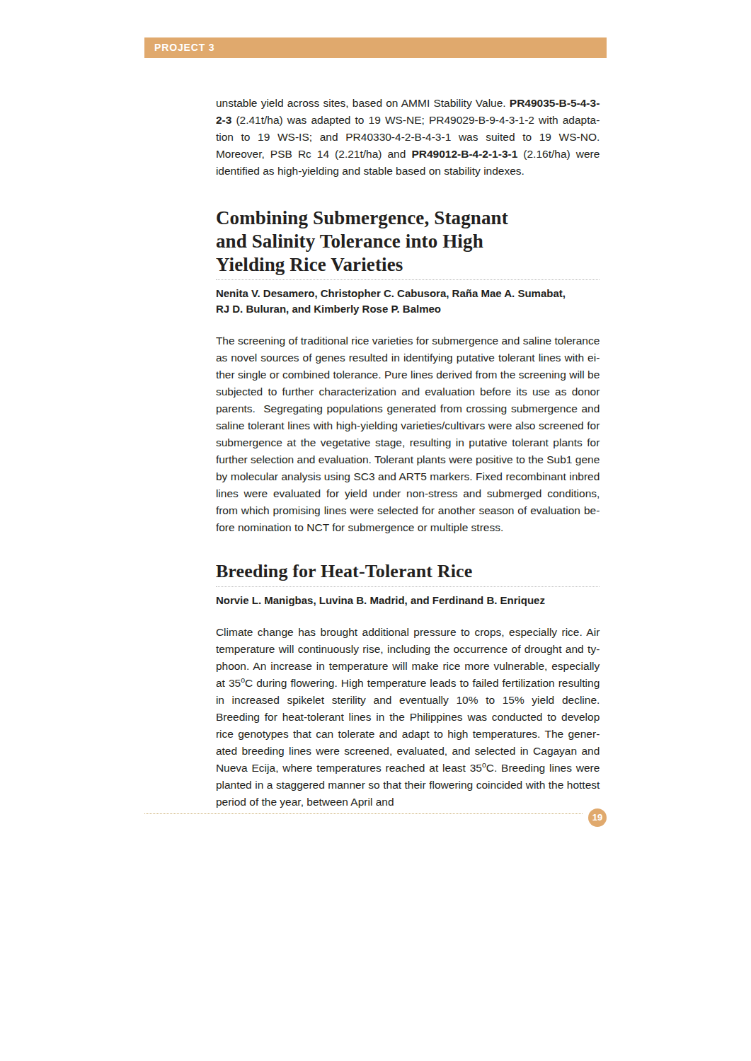PROJECT 3
unstable yield across sites, based on AMMI Stability Value. PR49035-B-5-4-3-2-3 (2.41t/ha) was adapted to 19 WS-NE; PR49029-B-9-4-3-1-2 with adaptation to 19 WS-IS; and PR40330-4-2-B-4-3-1 was suited to 19 WS-NO. Moreover, PSB Rc 14 (2.21t/ha) and PR49012-B-4-2-1-3-1 (2.16t/ha) were identified as high-yielding and stable based on stability indexes.
Combining Submergence, Stagnant
and Salinity Tolerance into High
Yielding Rice Varieties
Nenita V. Desamero, Christopher C. Cabusora, Raña Mae A. Sumabat,
RJ D. Buluran, and Kimberly Rose P. Balmeo
The screening of traditional rice varieties for submergence and saline tolerance as novel sources of genes resulted in identifying putative tolerant lines with either single or combined tolerance. Pure lines derived from the screening will be subjected to further characterization and evaluation before its use as donor parents. Segregating populations generated from crossing submergence and saline tolerant lines with high-yielding varieties/cultivars were also screened for submergence at the vegetative stage, resulting in putative tolerant plants for further selection and evaluation. Tolerant plants were positive to the Sub1 gene by molecular analysis using SC3 and ART5 markers. Fixed recombinant inbred lines were evaluated for yield under non-stress and submerged conditions, from which promising lines were selected for another season of evaluation before nomination to NCT for submergence or multiple stress.
Breeding for Heat-Tolerant Rice
Norvie L. Manigbas, Luvina B. Madrid, and Ferdinand B. Enriquez
Climate change has brought additional pressure to crops, especially rice. Air temperature will continuously rise, including the occurrence of drought and typhoon. An increase in temperature will make rice more vulnerable, especially at 35o C during flowering. High temperature leads to failed fertilization resulting in increased spikelet sterility and eventually 10% to 15% yield decline. Breeding for heat-tolerant lines in the Philippines was conducted to develop rice genotypes that can tolerate and adapt to high temperatures. The generated breeding lines were screened, evaluated, and selected in Cagayan and Nueva Ecija, where temperatures reached at least 35o C. Breeding lines were planted in a staggered manner so that their flowering coincided with the hottest period of the year, between April and
19